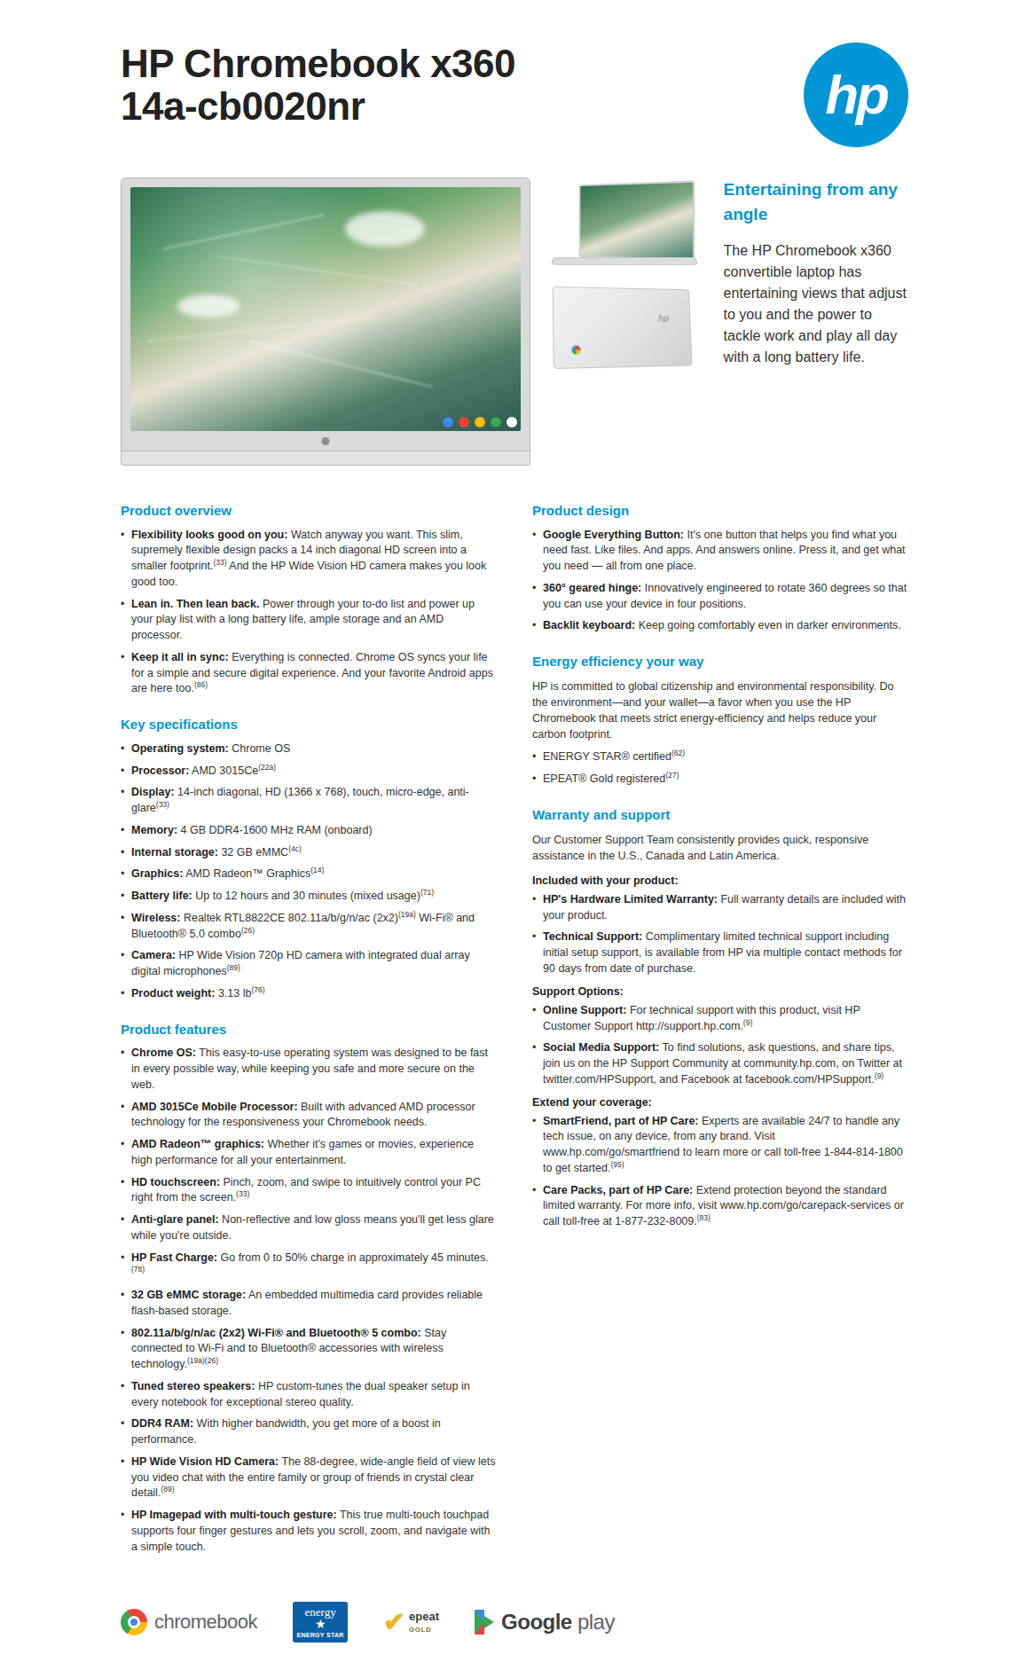HP Chromebook x360
14a-cb0020nr
hp
hp
hp
Entertaining from any angle
The HP Chromebook x360 convertible laptop has entertaining views that adjust to you and the power to tackle work and play all day with a long battery life.
Product overview
Flexibility looks good on you: Watch anyway you want. This slim, supremely flexible design packs a 14 inch diagonal HD screen into a smaller footprint.(33) And the HP Wide Vision HD camera makes you look good too.
Lean in. Then lean back. Power through your to-do list and power up your play list with a long battery life, ample storage and an AMD processor.
Keep it all in sync: Everything is connected. Chrome OS syncs your life for a simple and secure digital experience. And your favorite Android apps are here too.(86)
Key specifications
Operating system: Chrome OS
Processor: AMD 3015Ce(22a)
Display: 14-inch diagonal, HD (1366 x 768), touch, micro-edge, anti-glare(33)
Memory: 4 GB DDR4-1600 MHz RAM (onboard)
Internal storage: 32 GB eMMC(4c)
Graphics: AMD Radeon™ Graphics(14)
Battery life: Up to 12 hours and 30 minutes (mixed usage)(71)
Wireless: Realtek RTL8822CE 802.11a/b/g/n/ac (2x2)(19a) Wi-Fi® and Bluetooth® 5.0 combo(26)
Camera: HP Wide Vision 720p HD camera with integrated dual array digital microphones(89)
Product weight: 3.13 lb(76)
Product features
Chrome OS: This easy-to-use operating system was designed to be fast in every possible way, while keeping you safe and more secure on the web.
AMD 3015Ce Mobile Processor: Built with advanced AMD processor technology for the responsiveness your Chromebook needs.
AMD Radeon™ graphics: Whether it's games or movies, experience high performance for all your entertainment.
HD touchscreen: Pinch, zoom, and swipe to intuitively control your PC right from the screen.(33)
Anti-glare panel: Non-reflective and low gloss means you'll get less glare while you're outside.
HP Fast Charge: Go from 0 to 50% charge in approximately 45 minutes.(78)
32 GB eMMC storage: An embedded multimedia card provides reliable flash-based storage.
802.11a/b/g/n/ac (2x2) Wi-Fi® and Bluetooth® 5 combo: Stay connected to Wi-Fi and to Bluetooth® accessories with wireless technology.(19a)(26)
Tuned stereo speakers: HP custom-tunes the dual speaker setup in every notebook for exceptional stereo quality.
DDR4 RAM: With higher bandwidth, you get more of a boost in performance.
HP Wide Vision HD Camera: The 88-degree, wide-angle field of view lets you video chat with the entire family or group of friends in crystal clear detail.(89)
HP Imagepad with multi-touch gesture: This true multi-touch touchpad supports four finger gestures and lets you scroll, zoom, and navigate with a simple touch.
Product design
Google Everything Button: It's one button that helps you find what you need fast. Like files. And apps. And answers online. Press it, and get what you need — all from one place.
360° geared hinge: Innovatively engineered to rotate 360 degrees so that you can use your device in four positions.
Backlit keyboard: Keep going comfortably even in darker environments.
Energy efficiency your way
HP is committed to global citizenship and environmental responsibility. Do the environment—and your wallet—a favor when you use the HP Chromebook that meets strict energy-efficiency and helps reduce your carbon footprint.
ENERGY STAR® certified(62)
EPEAT® Gold registered(27)
Warranty and support
Our Customer Support Team consistently provides quick, responsive assistance in the U.S., Canada and Latin America.
Included with your product:
HP's Hardware Limited Warranty: Full warranty details are included with your product.
Technical Support: Complimentary limited technical support including initial setup support, is available from HP via multiple contact methods for 90 days from date of purchase.
Support Options:
Online Support: For technical support with this product, visit HP Customer Support http://support.hp.com.(9)
Social Media Support: To find solutions, ask questions, and share tips, join us on the HP Support Community at community.hp.com, on Twitter at twitter.com/HPSupport, and Facebook at facebook.com/HPSupport.(9)
Extend your coverage:
SmartFriend, part of HP Care: Experts are available 24/7 to handle any tech issue, on any device, from any brand. Visit www.hp.com/go/smartfriend to learn more or call toll-free 1-844-814-1800 to get started.(95)
Care Packs, part of HP Care: Extend protection beyond the standard limited warranty. For more info, visit www.hp.com/go/carepack-services or call toll-free at 1-877-232-8009.(83)
chromebook
energy ★ ENERGY STAR
✔ epeat
GOLD
Google play